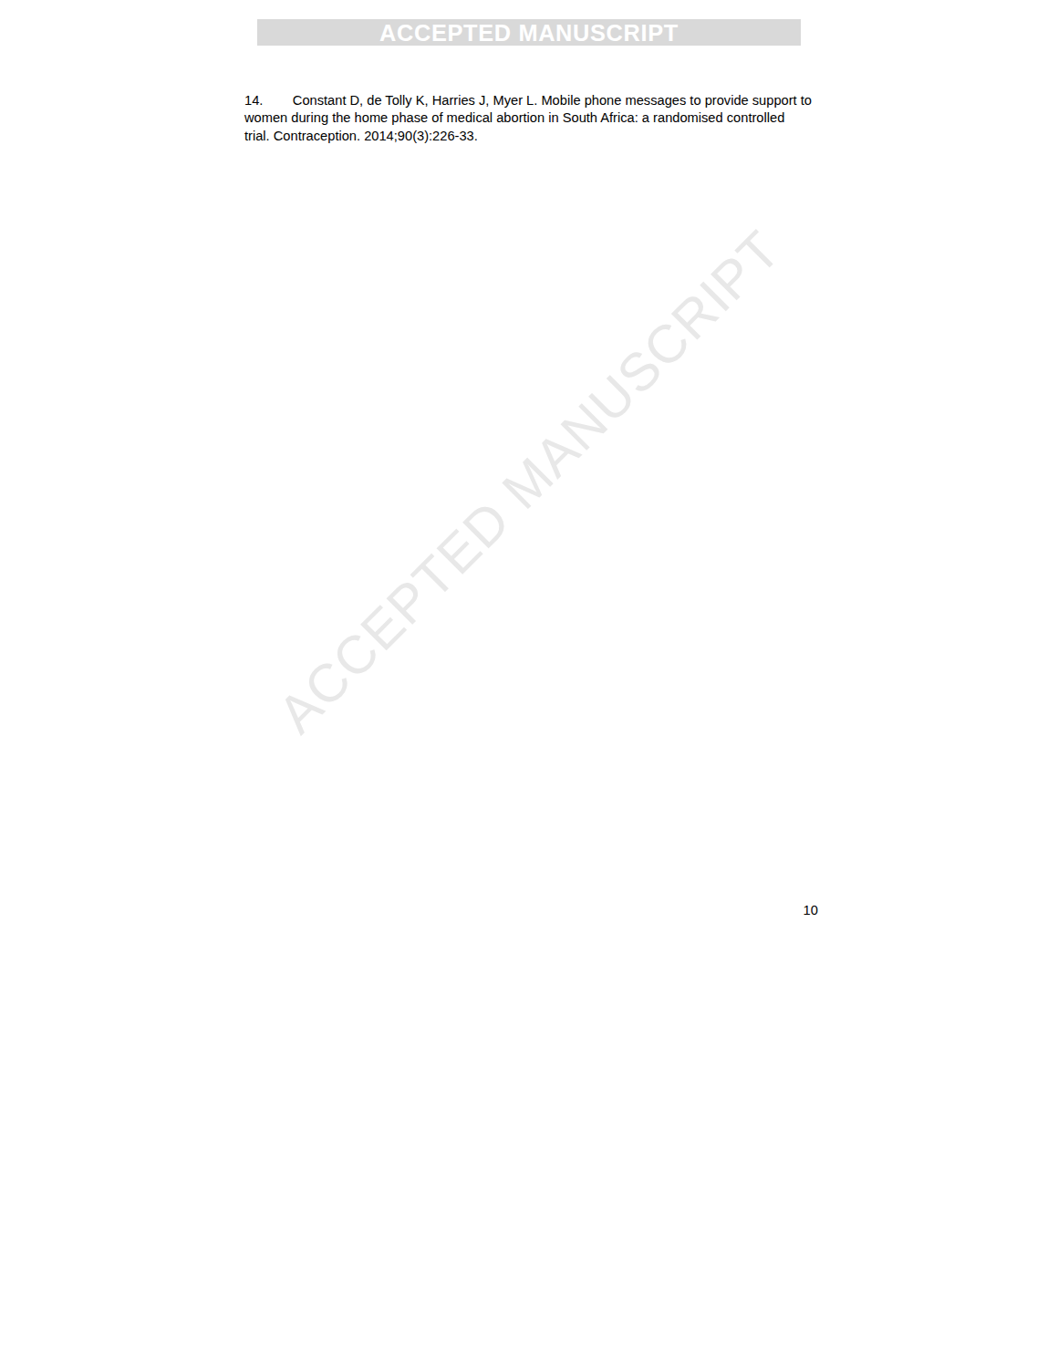ACCEPTED MANUSCRIPT
ACCEPTED MANUSCRIPT
14. Constant D, de Tolly K, Harries J, Myer L. Mobile phone messages to provide support to women during the home phase of medical abortion in South Africa: a randomised controlled trial. Contraception. 2014;90(3):226-33.
10